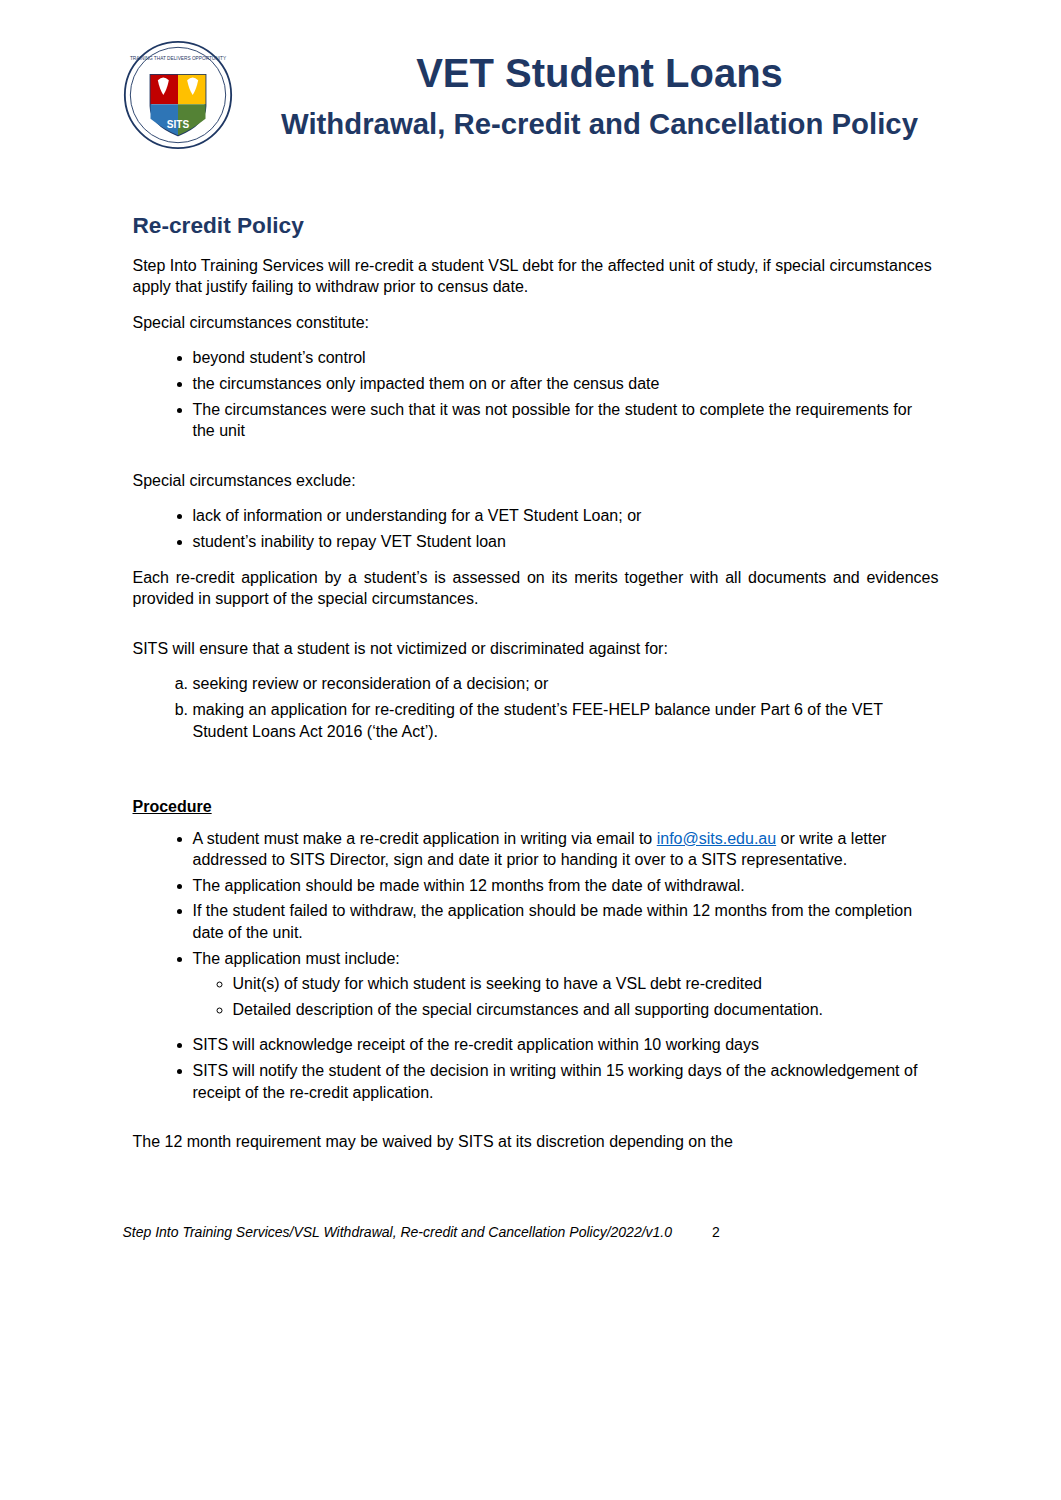TRAINING THAT DELIVERS OPPORTUNITY SITS
VET Student Loans
Withdrawal, Re-credit and Cancellation Policy
Re-credit Policy
Step Into Training Services will re-credit a student VSL debt for the affected unit of study, if special circumstances apply that justify failing to withdraw prior to census date.
Special circumstances constitute:
beyond student’s control
the circumstances only impacted them on or after the census date
The circumstances were such that it was not possible for the student to complete the requirements for the unit
Special circumstances exclude:
lack of information or understanding for a VET Student Loan; or
student’s inability to repay VET Student loan
Each re-credit application by a student’s is assessed on its merits together with all documents and evidences provided in support of the special circumstances.
SITS will ensure that a student is not victimized or discriminated against for:
seeking review or reconsideration of a decision; or
making an application for re-crediting of the student’s FEE-HELP balance under Part 6 of the VET Student Loans Act 2016 (‘the Act’).
Procedure
A student must make a re-credit application in writing via email to info@sits.edu.au or write a letter addressed to SITS Director, sign and date it prior to handing it over to a SITS representative.
The application should be made within 12 months from the date of withdrawal.
If the student failed to withdraw, the application should be made within 12 months from the completion date of the unit.
The application must include:
Unit(s) of study for which student is seeking to have a VSL debt re-credited
Detailed description of the special circumstances and all supporting documentation.
SITS will acknowledge receipt of the re-credit application within 10 working days
SITS will notify the student of the decision in writing within 15 working days of the acknowledgement of receipt of the re-credit application.
The 12 month requirement may be waived by SITS at its discretion depending on the
Step Into Training Services/VSL Withdrawal, Re-credit and Cancellation Policy/2022/v1.0 2